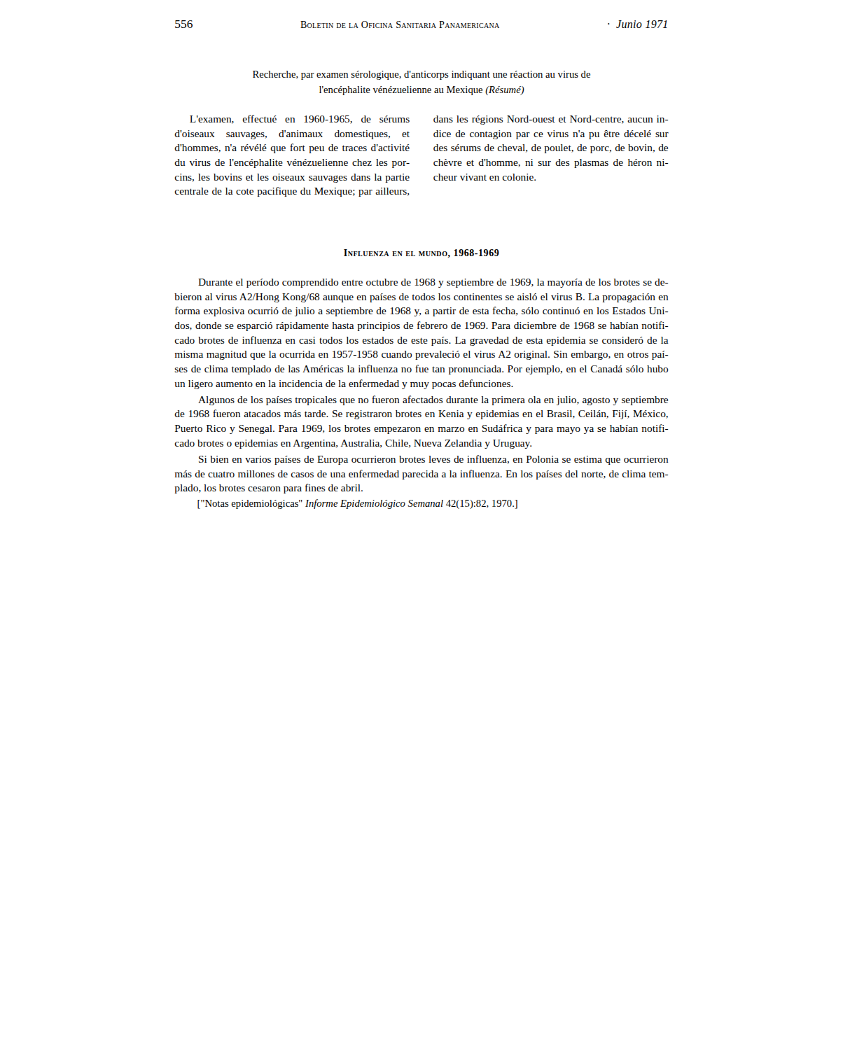556 Boletin de la Oficina Sanitaria Panamericana · Junio 1971
Recherche, par examen sérologique, d'anticorps indiquant une réaction au virus de l'encéphalite vénézuelienne au Mexique (Résumé)
L'examen, effectué en 1960-1965, de sérums d'oiseaux sauvages, d'animaux domestiques, et d'hommes, n'a révélé que fort peu de traces d'activité du virus de l'encéphalite vénézuelienne chez les porcins, les bovins et les oiseaux sauvages dans la partie centrale de la cote pacifique du Mexique; par ailleurs, dans les régions Nord-ouest et Nord-centre, aucun indice de contagion par ce virus n'a pu être décelé sur des sérums de cheval, de poulet, de porc, de bovin, de chèvre et d'homme, ni sur des plasmas de héron nicheur vivant en colonie.
Influenza en el mundo, 1968-1969
Durante el período comprendido entre octubre de 1968 y septiembre de 1969, la mayoría de los brotes se debieron al virus A2/Hong Kong/68 aunque en países de todos los continentes se aisló el virus B. La propagación en forma explosiva ocurrió de julio a septiembre de 1968 y, a partir de esta fecha, sólo continuó en los Estados Unidos, donde se esparció rápidamente hasta principios de febrero de 1969. Para diciembre de 1968 se habían notificado brotes de influenza en casi todos los estados de este país. La gravedad de esta epidemia se consideró de la misma magnitud que la ocurrida en 1957-1958 cuando prevaleció el virus A2 original. Sin embargo, en otros países de clima templado de las Américas la influenza no fue tan pronunciada. Por ejemplo, en el Canadá sólo hubo un ligero aumento en la incidencia de la enfermedad y muy pocas defunciones.
Algunos de los países tropicales que no fueron afectados durante la primera ola en julio, agosto y septiembre de 1968 fueron atacados más tarde. Se registraron brotes en Kenia y epidemias en el Brasil, Ceilán, Fijí, México, Puerto Rico y Senegal. Para 1969, los brotes empezaron en marzo en Sudáfrica y para mayo ya se habían notificado brotes o epidemias en Argentina, Australia, Chile, Nueva Zelandia y Uruguay.
Si bien en varios países de Europa ocurrieron brotes leves de influenza, en Polonia se estima que ocurrieron más de cuatro millones de casos de una enfermedad parecida a la influenza. En los países del norte, de clima templado, los brotes cesaron para fines de abril.
["Notas epidemiológicas" Informe Epidemiológico Semanal 42(15):82, 1970.]